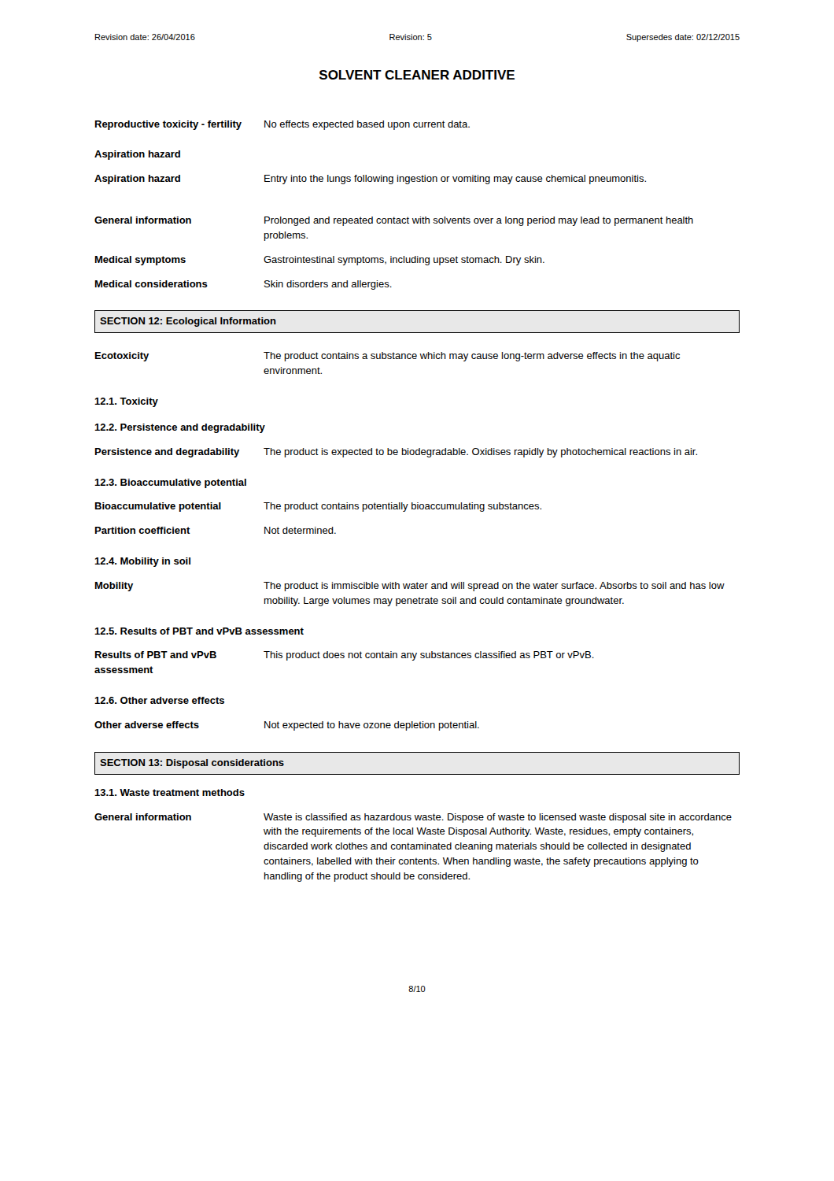Revision date: 26/04/2016 Revision: 5 Supersedes date: 02/12/2015
SOLVENT CLEANER ADDITIVE
| Reproductive toxicity - fertility | No effects expected based upon current data. |
Aspiration hazard
| Aspiration hazard | Entry into the lungs following ingestion or vomiting may cause chemical pneumonitis. |
| General information | Prolonged and repeated contact with solvents over a long period may lead to permanent health problems. |
| Medical symptoms | Gastrointestinal symptoms, including upset stomach. Dry skin. |
| Medical considerations | Skin disorders and allergies. |
SECTION 12: Ecological Information
| Ecotoxicity | The product contains a substance which may cause long-term adverse effects in the aquatic environment. |
12.1. Toxicity
12.2. Persistence and degradability
| Persistence and degradability | The product is expected to be biodegradable. Oxidises rapidly by photochemical reactions in air. |
12.3. Bioaccumulative potential
| Bioaccumulative potential | The product contains potentially bioaccumulating substances. |
| Partition coefficient | Not determined. |
12.4. Mobility in soil
| Mobility | The product is immiscible with water and will spread on the water surface. Absorbs to soil and has low mobility. Large volumes may penetrate soil and could contaminate groundwater. |
12.5. Results of PBT and vPvB assessment
| Results of PBT and vPvB assessment | This product does not contain any substances classified as PBT or vPvB. |
12.6. Other adverse effects
| Other adverse effects | Not expected to have ozone depletion potential. |
SECTION 13: Disposal considerations
13.1. Waste treatment methods
| General information | Waste is classified as hazardous waste. Dispose of waste to licensed waste disposal site in accordance with the requirements of the local Waste Disposal Authority. Waste, residues, empty containers, discarded work clothes and contaminated cleaning materials should be collected in designated containers, labelled with their contents. When handling waste, the safety precautions applying to handling of the product should be considered. |
8/10